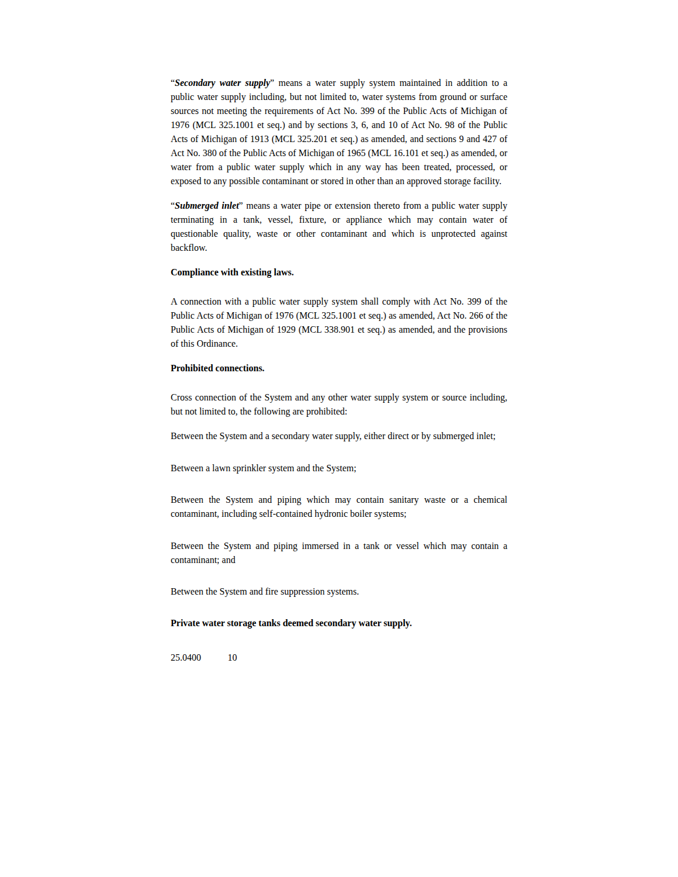“Secondary water supply” means a water supply system maintained in addition to a public water supply including, but not limited to, water systems from ground or surface sources not meeting the requirements of Act No. 399 of the Public Acts of Michigan of 1976 (MCL 325.1001 et seq.) and by sections 3, 6, and 10 of Act No. 98 of the Public Acts of Michigan of 1913 (MCL 325.201 et seq.) as amended, and sections 9 and 427 of Act No. 380 of the Public Acts of Michigan of 1965 (MCL 16.101 et seq.) as amended, or water from a public water supply which in any way has been treated, processed, or exposed to any possible contaminant or stored in other than an approved storage facility.
“Submerged inlet” means a water pipe or extension thereto from a public water supply terminating in a tank, vessel, fixture, or appliance which may contain water of questionable quality, waste or other contaminant and which is unprotected against backflow.
Compliance with existing laws.
A connection with a public water supply system shall comply with Act No. 399 of the Public Acts of Michigan of 1976 (MCL 325.1001 et seq.) as amended, Act No. 266 of the Public Acts of Michigan of 1929 (MCL 338.901 et seq.) as amended, and the provisions of this Ordinance.
Prohibited connections.
Cross connection of the System and any other water supply system or source including, but not limited to, the following are prohibited:
Between the System and a secondary water supply, either direct or by submerged inlet;
Between a lawn sprinkler system and the System;
Between the System and piping which may contain sanitary waste or a chemical contaminant, including self-contained hydronic boiler systems;
Between the System and piping immersed in a tank or vessel which may contain a contaminant; and
Between the System and fire suppression systems.
Private water storage tanks deemed secondary water supply.
25.0400 10